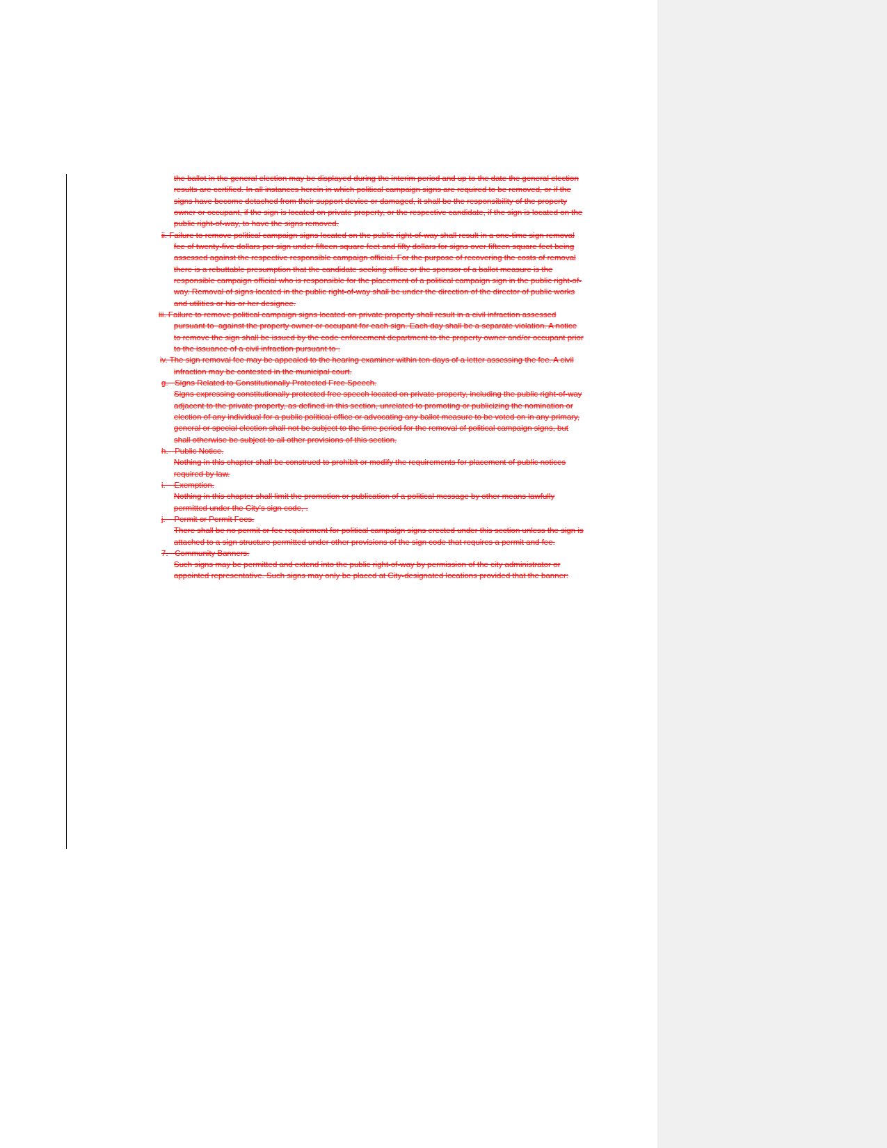the ballot in the general election may be displayed during the interim period and up to the date the general election results are certified. In all instances herein in which political campaign signs are required to be removed, or if the signs have become detached from their support device or damaged, it shall be the responsibility of the property owner or occupant, if the sign is located on private property, or the respective candidate, if the sign is located on the public right-of-way, to have the signs removed.
ii. Failure to remove political campaign signs located on the public right-of-way shall result in a one-time sign removal fee of twenty-five dollars per sign under fifteen square feet and fifty dollars for signs over fifteen square feet being assessed against the respective responsible campaign official. For the purpose of recovering the costs of removal there is a rebuttable presumption that the candidate seeking office or the sponsor of a ballot measure is the responsible campaign official who is responsible for the placement of a political campaign sign in the public right-of-way. Removal of signs located in the public right-of-way shall be under the direction of the director of public works and utilities or his or her designee.
iii. Failure to remove political campaign signs located on private property shall result in a civil infraction assessed pursuant to against the property owner or occupant for each sign. Each day shall be a separate violation. A notice to remove the sign shall be issued by the code enforcement department to the property owner and/or occupant prior to the issuance of a civil infraction pursuant to .
iv. The sign removal fee may be appealed to the hearing examiner within ten days of a letter assessing the fee. A civil infraction may be contested in the municipal court.
g. Signs Related to Constitutionally Protected Free Speech.
Signs expressing constitutionally protected free speech located on private property, including the public right-of-way adjacent to the private property, as defined in this section, unrelated to promoting or publicizing the nomination or election of any individual for a public political office or advocating any ballot measure to be voted on in any primary, general or special election shall not be subject to the time period for the removal of political campaign signs, but shall otherwise be subject to all other provisions of this section.
h. Public Notice.
Nothing in this chapter shall be construed to prohibit or modify the requirements for placement of public notices required by law.
i. Exemption.
Nothing in this chapter shall limit the promotion or publication of a political message by other means lawfully permitted under the City's sign code, .
j. Permit or Permit Fees.
There shall be no permit or fee requirement for political campaign signs erected under this section unless the sign is attached to a sign structure permitted under other provisions of the sign code that requires a permit and fee.
7. Community Banners.
Such signs may be permitted and extend into the public right-of-way by permission of the city administrator or appointed representative. Such signs may only be placed at City-designated locations provided that the banner: